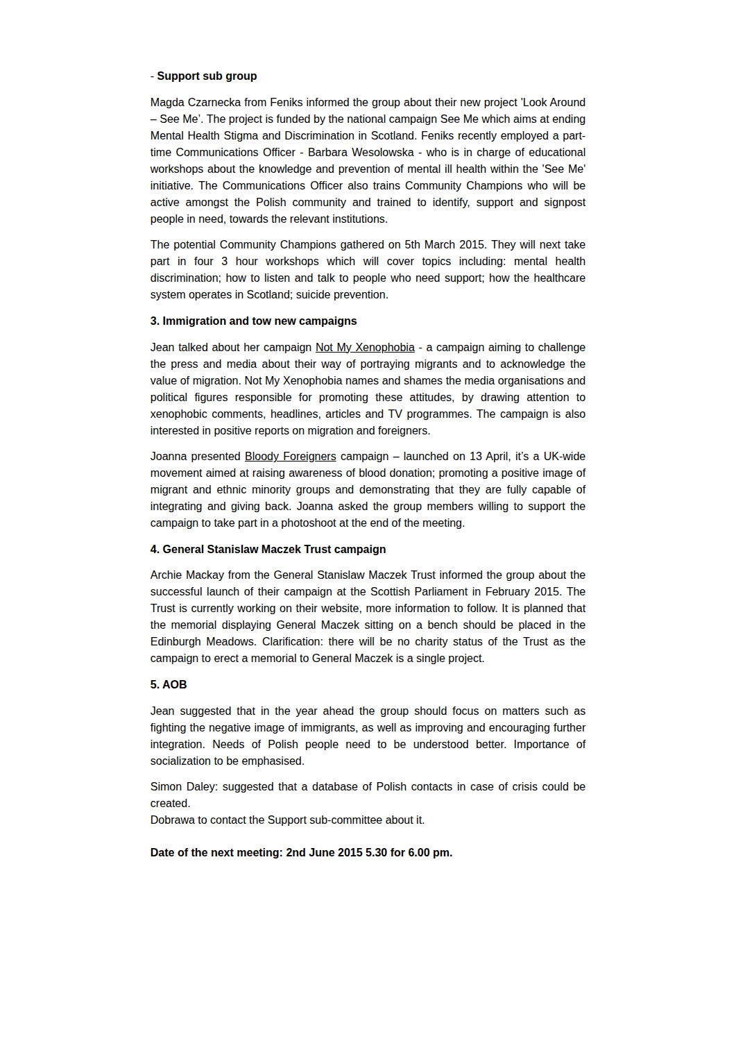- Support sub group
Magda Czarnecka from Feniks informed the group about their new project 'Look Around – See Me’. The project is funded by the national campaign See Me which aims at ending Mental Health Stigma and Discrimination in Scotland. Feniks recently employed a part-time Communications Officer - Barbara Wesolowska - who is in charge of educational workshops about the knowledge and prevention of mental ill health within the 'See Me' initiative. The Communications Officer also trains Community Champions who will be active amongst the Polish community and trained to identify, support and signpost people in need, towards the relevant institutions.
The potential Community Champions gathered on 5th March 2015. They will next take part in four 3 hour workshops which will cover topics including: mental health discrimination; how to listen and talk to people who need support; how the healthcare system operates in Scotland; suicide prevention.
3. Immigration and tow new campaigns
Jean talked about her campaign Not My Xenophobia - a campaign aiming to challenge the press and media about their way of portraying migrants and to acknowledge the value of migration. Not My Xenophobia names and shames the media organisations and political figures responsible for promoting these attitudes, by drawing attention to xenophobic comments, headlines, articles and TV programmes. The campaign is also interested in positive reports on migration and foreigners.
Joanna presented Bloody Foreigners campaign – launched on 13 April, it’s a UK-wide movement aimed at raising awareness of blood donation; promoting a positive image of migrant and ethnic minority groups and demonstrating that they are fully capable of integrating and giving back. Joanna asked the group members willing to support the campaign to take part in a photoshoot at the end of the meeting.
4. General Stanislaw Maczek Trust campaign
Archie Mackay from the General Stanislaw Maczek Trust informed the group about the successful launch of their campaign at the Scottish Parliament in February 2015. The Trust is currently working on their website, more information to follow. It is planned that the memorial displaying General Maczek sitting on a bench should be placed in the Edinburgh Meadows. Clarification: there will be no charity status of the Trust as the campaign to erect a memorial to General Maczek is a single project.
5. AOB
Jean suggested that in the year ahead the group should focus on matters such as fighting the negative image of immigrants, as well as improving and encouraging further integration. Needs of Polish people need to be understood better. Importance of socialization to be emphasised.
Simon Daley: suggested that a database of Polish contacts in case of crisis could be created.
Dobrawa to contact the Support sub-committee about it.
Date of the next meeting: 2nd June 2015 5.30 for 6.00 pm.